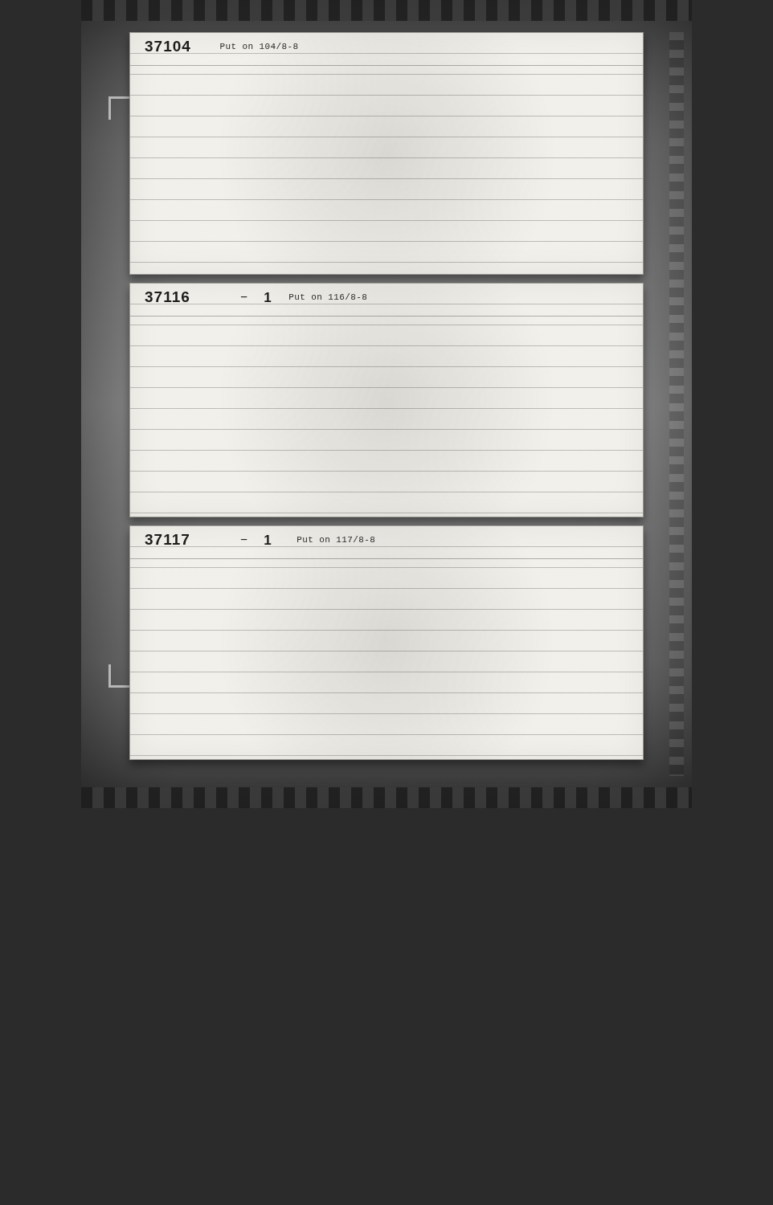37104 Put on 104/8-8
37116 – 1 Put on 116/8-8
37117 – 1 Put on 117/8-8